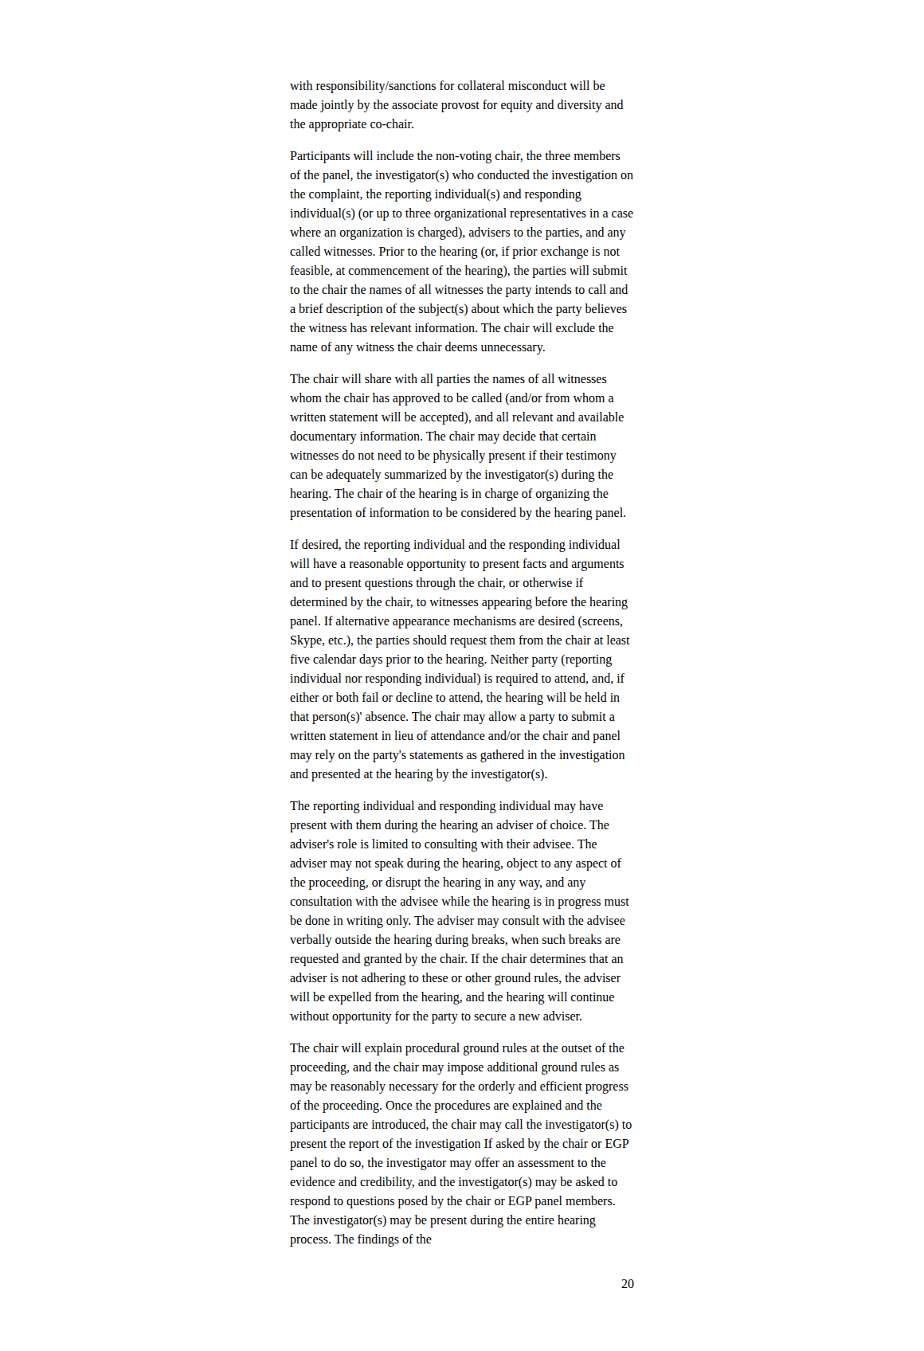with responsibility/sanctions for collateral misconduct will be made jointly by the associate provost for equity and diversity and the appropriate co-chair.
Participants will include the non-voting chair, the three members of the panel, the investigator(s) who conducted the investigation on the complaint, the reporting individual(s) and responding individual(s) (or up to three organizational representatives in a case where an organization is charged), advisers to the parties, and any called witnesses. Prior to the hearing (or, if prior exchange is not feasible, at commencement of the hearing), the parties will submit to the chair the names of all witnesses the party intends to call and a brief description of the subject(s) about which the party believes the witness has relevant information. The chair will exclude the name of any witness the chair deems unnecessary.
The chair will share with all parties the names of all witnesses whom the chair has approved to be called (and/or from whom a written statement will be accepted), and all relevant and available documentary information. The chair may decide that certain witnesses do not need to be physically present if their testimony can be adequately summarized by the investigator(s) during the hearing. The chair of the hearing is in charge of organizing the presentation of information to be considered by the hearing panel.
If desired, the reporting individual and the responding individual will have a reasonable opportunity to present facts and arguments and to present questions through the chair, or otherwise if determined by the chair, to witnesses appearing before the hearing panel. If alternative appearance mechanisms are desired (screens, Skype, etc.), the parties should request them from the chair at least five calendar days prior to the hearing. Neither party (reporting individual nor responding individual) is required to attend, and, if either or both fail or decline to attend, the hearing will be held in that person(s)' absence. The chair may allow a party to submit a written statement in lieu of attendance and/or the chair and panel may rely on the party's statements as gathered in the investigation and presented at the hearing by the investigator(s).
The reporting individual and responding individual may have present with them during the hearing an adviser of choice. The adviser's role is limited to consulting with their advisee. The adviser may not speak during the hearing, object to any aspect of the proceeding, or disrupt the hearing in any way, and any consultation with the advisee while the hearing is in progress must be done in writing only. The adviser may consult with the advisee verbally outside the hearing during breaks, when such breaks are requested and granted by the chair. If the chair determines that an adviser is not adhering to these or other ground rules, the adviser will be expelled from the hearing, and the hearing will continue without opportunity for the party to secure a new adviser.
The chair will explain procedural ground rules at the outset of the proceeding, and the chair may impose additional ground rules as may be reasonably necessary for the orderly and efficient progress of the proceeding. Once the procedures are explained and the participants are introduced, the chair may call the investigator(s) to present the report of the investigation If asked by the chair or EGP panel to do so, the investigator may offer an assessment to the evidence and credibility, and the investigator(s) may be asked to respond to questions posed by the chair or EGP panel members. The investigator(s) may be present during the entire hearing process. The findings of the
20